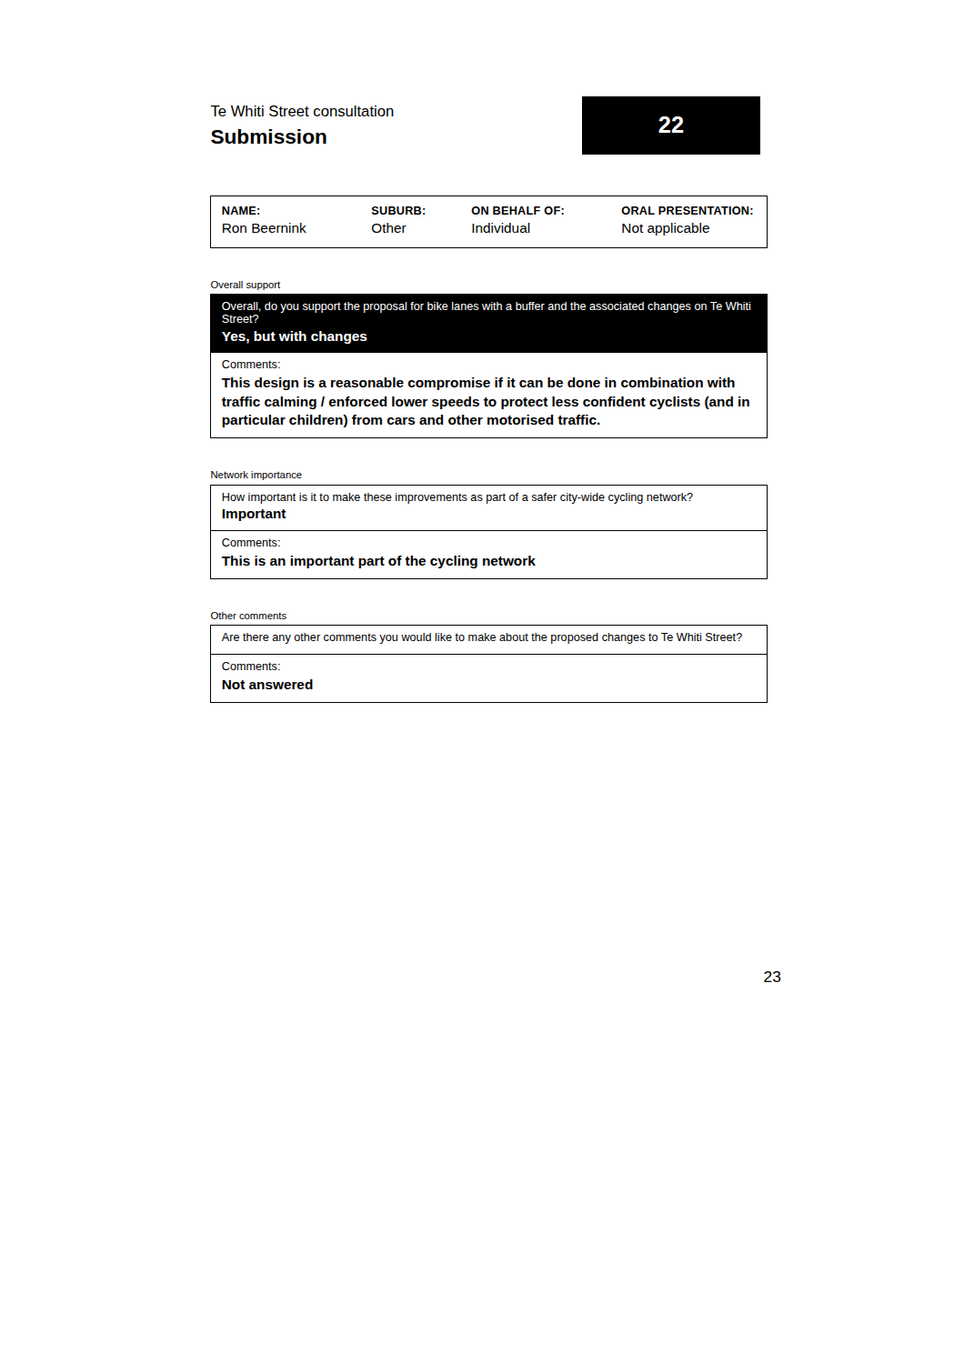Te Whiti Street consultation
Submission
22
| NAME: | SUBURB: | ON BEHALF OF: | ORAL PRESENTATION: |
| --- | --- | --- | --- |
| Ron Beernink | Other | Individual | Not applicable |
Overall support
Overall, do you support the proposal for bike lanes with a buffer and the associated changes on Te Whiti Street?
Yes, but with changes
Comments:
This design is a reasonable compromise if it can be done in combination with traffic calming / enforced lower speeds to protect less confident cyclists (and in particular children) from cars and other motorised traffic.
Network importance
How important is it to make these improvements as part of a safer city-wide cycling network?
Important
Comments:
This is an important part of the cycling network
Other comments
Are there any other comments you would like to make about the proposed changes to Te Whiti Street?
Comments:
Not answered
23